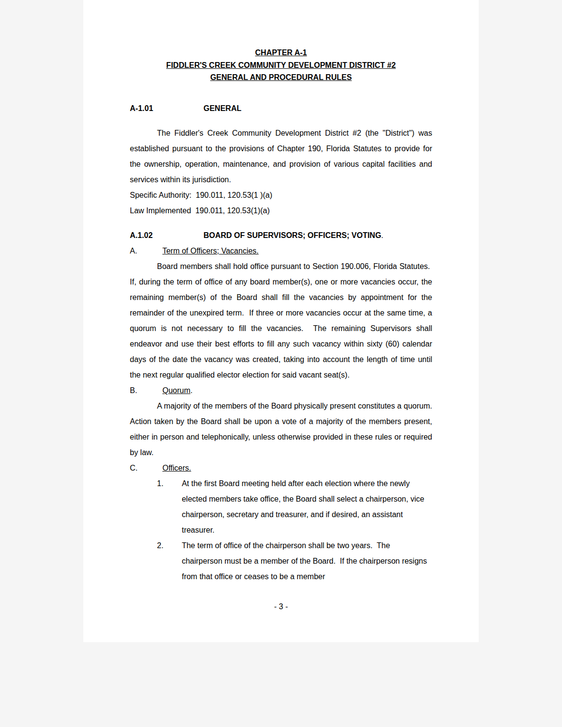CHAPTER A-1
FIDDLER'S CREEK COMMUNITY DEVELOPMENT DISTRICT #2
GENERAL AND PROCEDURAL RULES
A-1.01 GENERAL
The Fiddler's Creek Community Development District #2 (the "District") was established pursuant to the provisions of Chapter 190, Florida Statutes to provide for the ownership, operation, maintenance, and provision of various capital facilities and services within its jurisdiction.
Specific Authority: 190.011, 120.53(1 )(a)
Law Implemented 190.011, 120.53(1)(a)
A.1.02 BOARD OF SUPERVISORS; OFFICERS; VOTING.
A. Term of Officers; Vacancies.
Board members shall hold office pursuant to Section 190.006, Florida Statutes. If, during the term of office of any board member(s), one or more vacancies occur, the remaining member(s) of the Board shall fill the vacancies by appointment for the remainder of the unexpired term. If three or more vacancies occur at the same time, a quorum is not necessary to fill the vacancies. The remaining Supervisors shall endeavor and use their best efforts to fill any such vacancy within sixty (60) calendar days of the date the vacancy was created, taking into account the length of time until the next regular qualified elector election for said vacant seat(s).
B. Quorum.
A majority of the members of the Board physically present constitutes a quorum. Action taken by the Board shall be upon a vote of a majority of the members present, either in person and telephonically, unless otherwise provided in these rules or required by law.
C. Officers.
1. At the first Board meeting held after each election where the newly elected members take office, the Board shall select a chairperson, vice chairperson, secretary and treasurer, and if desired, an assistant treasurer.
2. The term of office of the chairperson shall be two years. The chairperson must be a member of the Board. If the chairperson resigns from that office or ceases to be a member
- 3 -